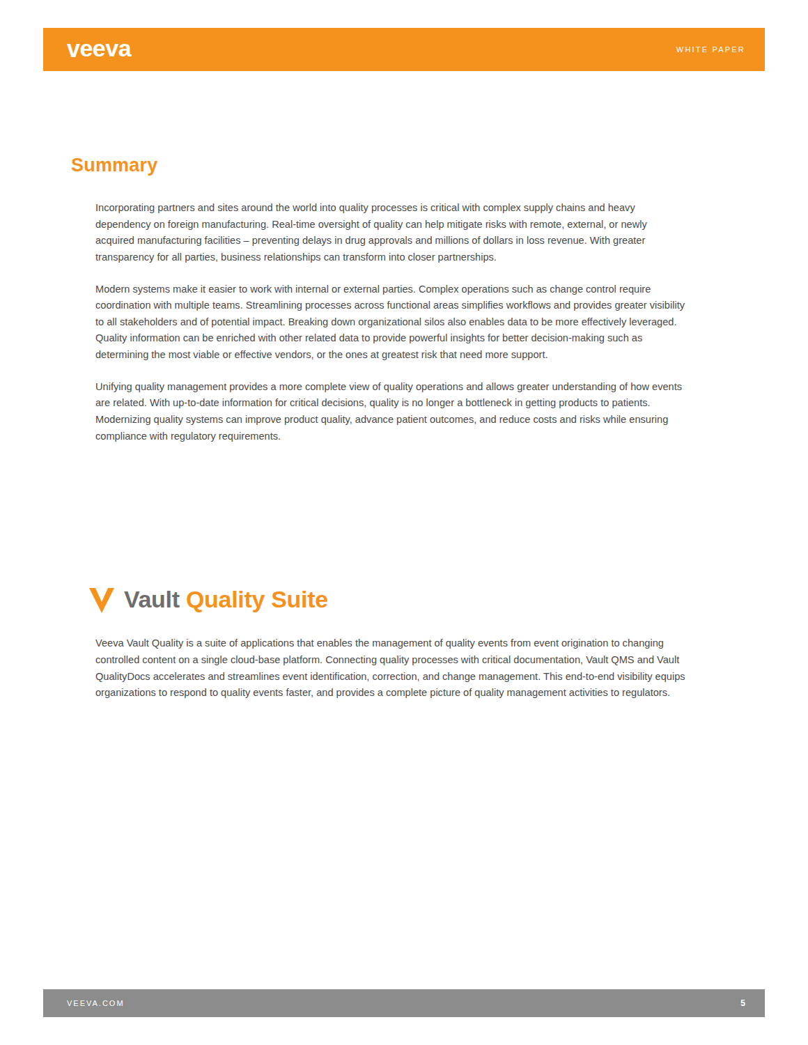veeva
WHITE PAPER
Summary
Incorporating partners and sites around the world into quality processes is critical with complex supply chains and heavy dependency on foreign manufacturing. Real-time oversight of quality can help mitigate risks with remote, external, or newly acquired manufacturing facilities – preventing delays in drug approvals and millions of dollars in loss revenue. With greater transparency for all parties, business relationships can transform into closer partnerships.
Modern systems make it easier to work with internal or external parties. Complex operations such as change control require coordination with multiple teams. Streamlining processes across functional areas simplifies workflows and provides greater visibility to all stakeholders and of potential impact. Breaking down organizational silos also enables data to be more effectively leveraged. Quality information can be enriched with other related data to provide powerful insights for better decision-making such as determining the most viable or effective vendors, or the ones at greatest risk that need more support.
Unifying quality management provides a more complete view of quality operations and allows greater understanding of how events are related. With up-to-date information for critical decisions, quality is no longer a bottleneck in getting products to patients. Modernizing quality systems can improve product quality, advance patient outcomes, and reduce costs and risks while ensuring compliance with regulatory requirements.
Vault Quality Suite
Veeva Vault Quality is a suite of applications that enables the management of quality events from event origination to changing controlled content on a single cloud-base platform. Connecting quality processes with critical documentation, Vault QMS and Vault QualityDocs accelerates and streamlines event identification, correction, and change management. This end-to-end visibility equips organizations to respond to quality events faster, and provides a complete picture of quality management activities to regulators.
VEEVA.COM
5